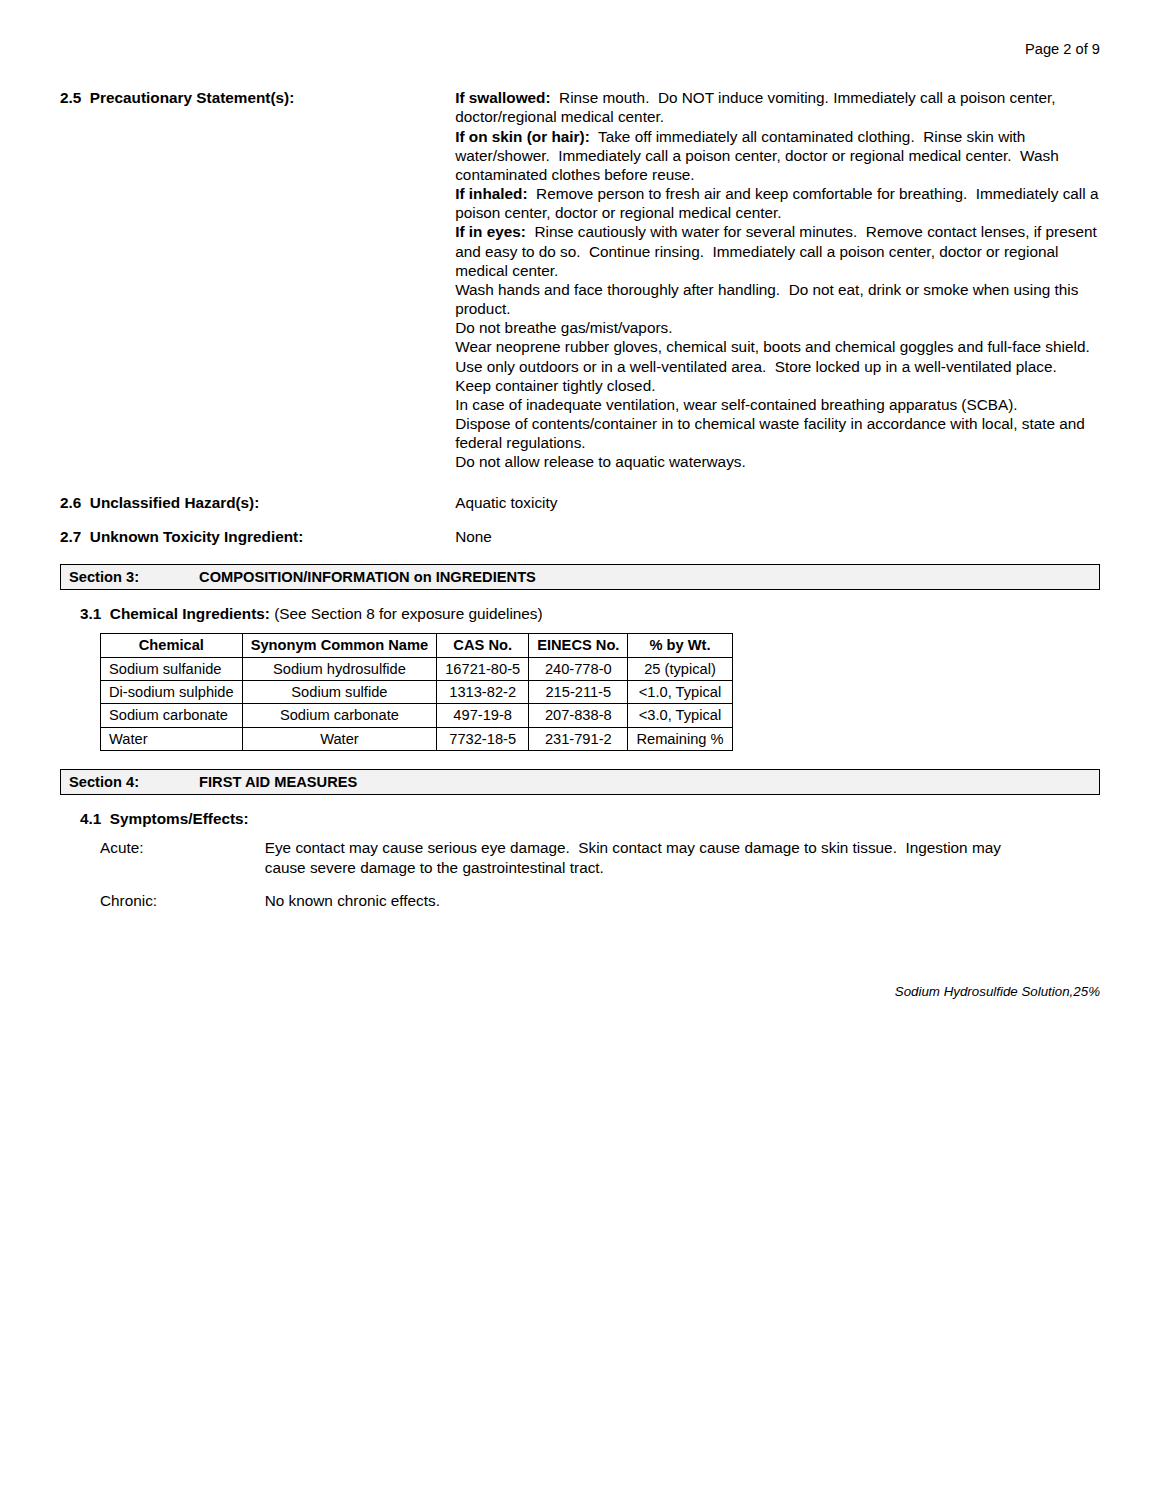Page 2 of 9
| 2.5 Precautionary Statement(s): | If swallowed: Rinse mouth. Do NOT induce vomiting. Immediately call a poison center, doctor/regional medical center. If on skin (or hair): Take off immediately all contaminated clothing. Rinse skin with water/shower. Immediately call a poison center, doctor or regional medical center. Wash contaminated clothes before reuse. If inhaled: Remove person to fresh air and keep comfortable for breathing. Immediately call a poison center, doctor or regional medical center. If in eyes: Rinse cautiously with water for several minutes. Remove contact lenses, if present and easy to do so. Continue rinsing. Immediately call a poison center, doctor or regional medical center. Wash hands and face thoroughly after handling. Do not eat, drink or smoke when using this product. Do not breathe gas/mist/vapors. Wear neoprene rubber gloves, chemical suit, boots and chemical goggles and full-face shield. Use only outdoors or in a well-ventilated area. Store locked up in a well-ventilated place. Keep container tightly closed. In case of inadequate ventilation, wear self-contained breathing apparatus (SCBA). Dispose of contents/container in to chemical waste facility in accordance with local, state and federal regulations. Do not allow release to aquatic waterways. |
| 2.6 Unclassified Hazard(s): | Aquatic toxicity |
| 2.7 Unknown Toxicity Ingredient: | None |
Section 3:COMPOSITION/INFORMATION on INGREDIENTS
3.1 Chemical Ingredients: (See Section 8 for exposure guidelines)
| Chemical | Synonym Common Name | CAS No. | EINECS No. | % by Wt. |
| --- | --- | --- | --- | --- |
| Sodium sulfanide | Sodium hydrosulfide | 16721-80-5 | 240-778-0 | 25 (typical) |
| Di-sodium sulphide | Sodium sulfide | 1313-82-2 | 215-211-5 | <1.0, Typical |
| Sodium carbonate | Sodium carbonate | 497-19-8 | 207-838-8 | <3.0, Typical |
| Water | Water | 7732-18-5 | 231-791-2 | Remaining % |
Section 4:FIRST AID MEASURES
4.1 Symptoms/Effects:
| Acute: | Eye contact may cause serious eye damage. Skin contact may cause damage to skin tissue. Ingestion may cause severe damage to the gastrointestinal tract. |
| Chronic: | No known chronic effects. |
Sodium Hydrosulfide Solution,25%